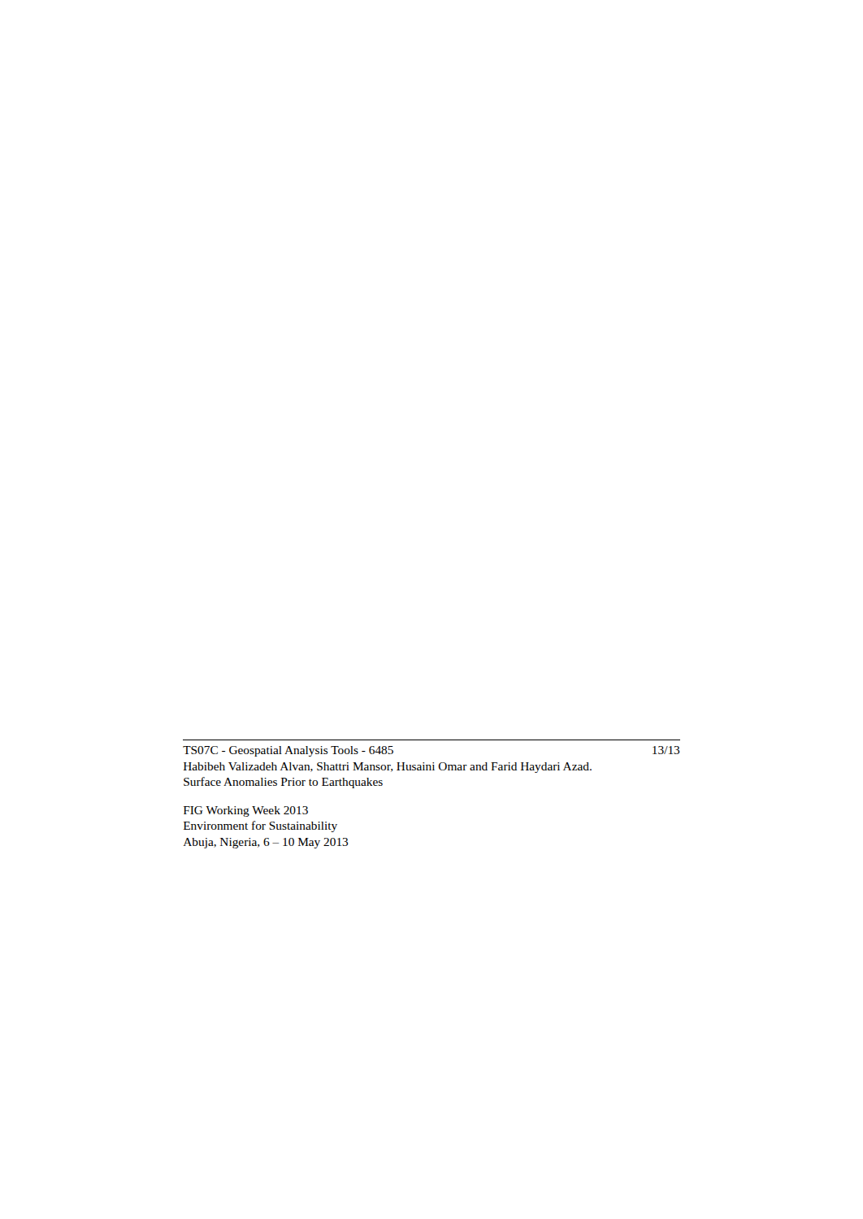TS07C - Geospatial Analysis Tools - 6485
Habibeh Valizadeh Alvan, Shattri Mansor, Husaini Omar and Farid Haydari Azad.
Surface Anomalies Prior to Earthquakes
13/13
FIG Working Week 2013
Environment for Sustainability
Abuja, Nigeria, 6 – 10 May 2013